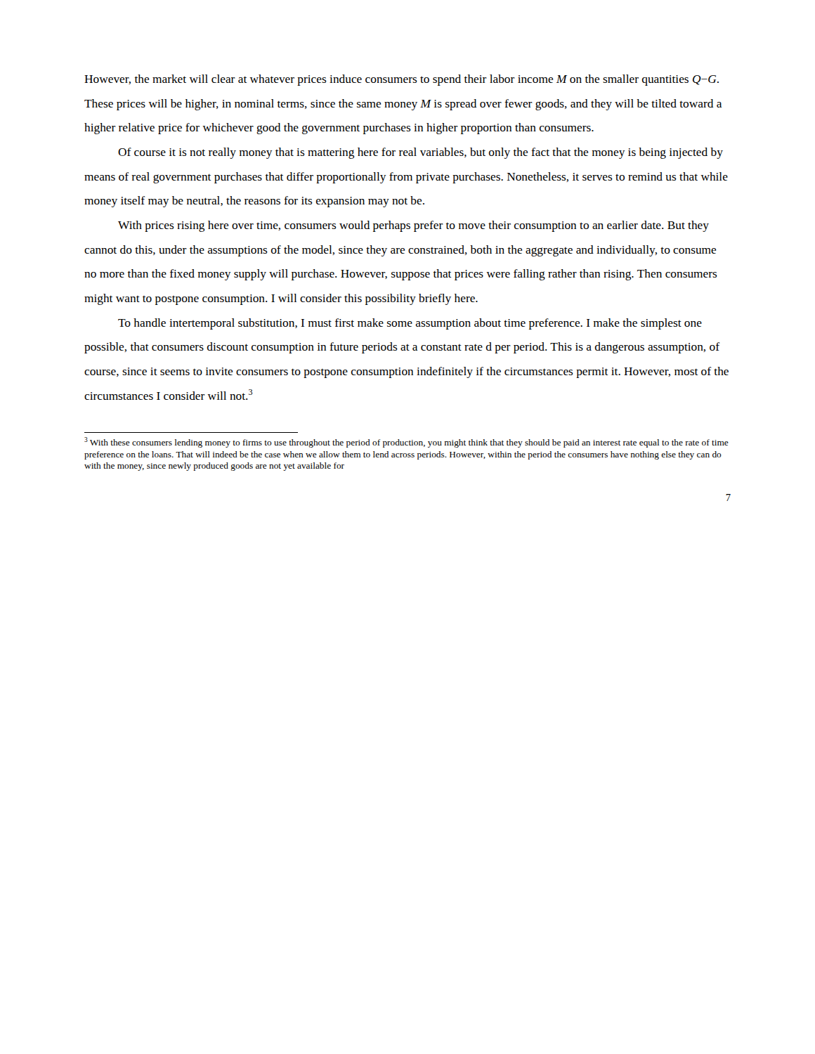However, the market will clear at whatever prices induce consumers to spend their labor income M on the smaller quantities Q−G. These prices will be higher, in nominal terms, since the same money M is spread over fewer goods, and they will be tilted toward a higher relative price for whichever good the government purchases in higher proportion than consumers.
Of course it is not really money that is mattering here for real variables, but only the fact that the money is being injected by means of real government purchases that differ proportionally from private purchases. Nonetheless, it serves to remind us that while money itself may be neutral, the reasons for its expansion may not be.
With prices rising here over time, consumers would perhaps prefer to move their consumption to an earlier date. But they cannot do this, under the assumptions of the model, since they are constrained, both in the aggregate and individually, to consume no more than the fixed money supply will purchase. However, suppose that prices were falling rather than rising. Then consumers might want to postpone consumption. I will consider this possibility briefly here.
To handle intertemporal substitution, I must first make some assumption about time preference. I make the simplest one possible, that consumers discount consumption in future periods at a constant rate d per period. This is a dangerous assumption, of course, since it seems to invite consumers to postpone consumption indefinitely if the circumstances permit it. However, most of the circumstances I consider will not.3
3 With these consumers lending money to firms to use throughout the period of production, you might think that they should be paid an interest rate equal to the rate of time preference on the loans. That will indeed be the case when we allow them to lend across periods. However, within the period the consumers have nothing else they can do with the money, since newly produced goods are not yet available for
7